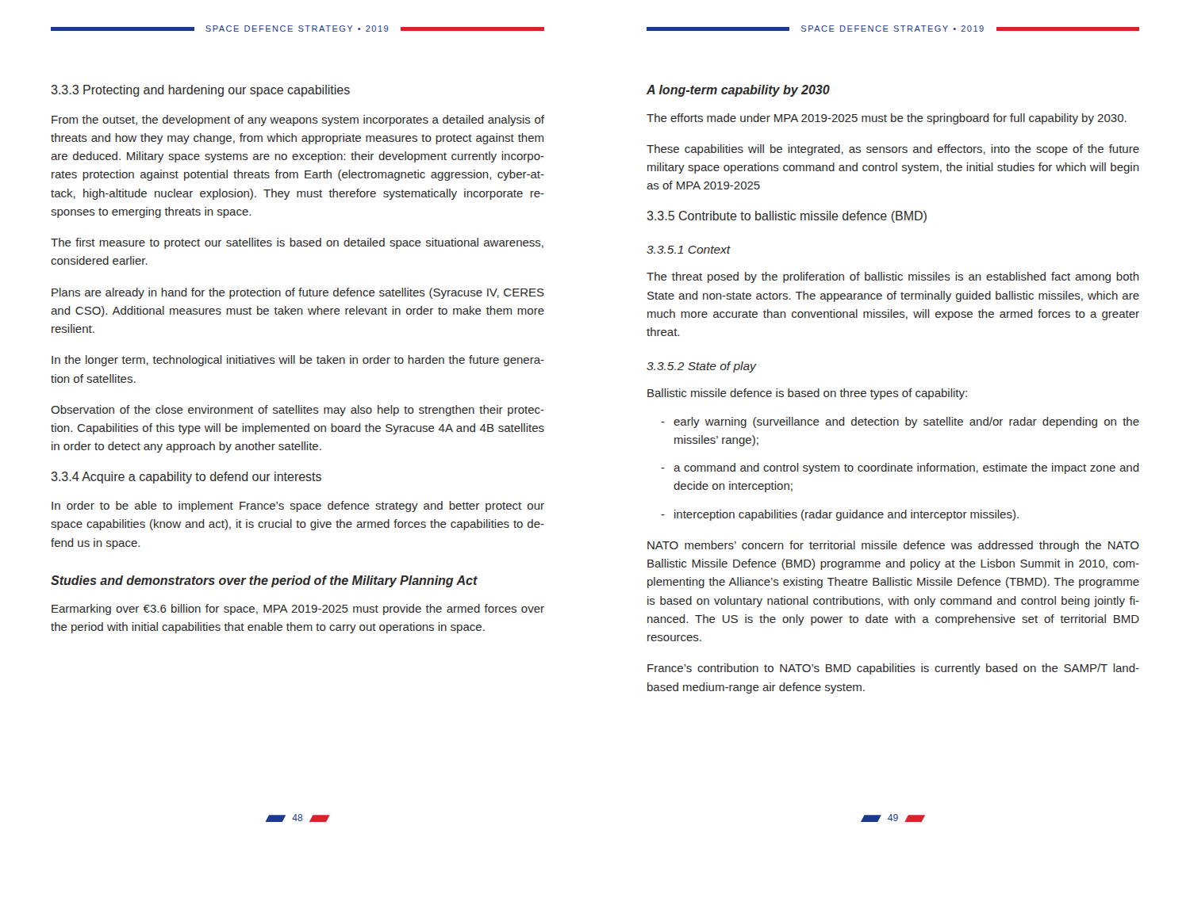Space Defence Strategy • 2019
3.3.3 Protecting and hardening our space capabilities
From the outset, the development of any weapons system incorporates a detailed analysis of threats and how they may change, from which appropriate measures to protect against them are deduced. Military space systems are no exception: their development currently incorporates protection against potential threats from Earth (electromagnetic aggression, cyber-attack, high-altitude nuclear explosion). They must therefore systematically incorporate responses to emerging threats in space.
The first measure to protect our satellites is based on detailed space situational awareness, considered earlier.
Plans are already in hand for the protection of future defence satellites (Syracuse IV, CERES and CSO). Additional measures must be taken where relevant in order to make them more resilient.
In the longer term, technological initiatives will be taken in order to harden the future generation of satellites.
Observation of the close environment of satellites may also help to strengthen their protection. Capabilities of this type will be implemented on board the Syracuse 4A and 4B satellites in order to detect any approach by another satellite.
3.3.4 Acquire a capability to defend our interests
In order to be able to implement France’s space defence strategy and better protect our space capabilities (know and act), it is crucial to give the armed forces the capabilities to defend us in space.
Studies and demonstrators over the period of the Military Planning Act
Earmarking over €3.6 billion for space, MPA 2019-2025 must provide the armed forces over the period with initial capabilities that enable them to carry out operations in space.
48
Space Defence Strategy • 2019
A long-term capability by 2030
The efforts made under MPA 2019-2025 must be the springboard for full capability by 2030.
These capabilities will be integrated, as sensors and effectors, into the scope of the future military space operations command and control system, the initial studies for which will begin as of MPA 2019-2025
3.3.5 Contribute to ballistic missile defence (BMD)
3.3.5.1 Context
The threat posed by the proliferation of ballistic missiles is an established fact among both State and non-state actors. The appearance of terminally guided ballistic missiles, which are much more accurate than conventional missiles, will expose the armed forces to a greater threat.
3.3.5.2 State of play
Ballistic missile defence is based on three types of capability:
early warning (surveillance and detection by satellite and/or radar depending on the missiles’ range);
a command and control system to coordinate information, estimate the impact zone and decide on interception;
interception capabilities (radar guidance and interceptor missiles).
NATO members’ concern for territorial missile defence was addressed through the NATO Ballistic Missile Defence (BMD) programme and policy at the Lisbon Summit in 2010, complementing the Alliance’s existing Theatre Ballistic Missile Defence (TBMD). The programme is based on voluntary national contributions, with only command and control being jointly financed. The US is the only power to date with a comprehensive set of territorial BMD resources.
France’s contribution to NATO’s BMD capabilities is currently based on the SAMP/T land-based medium-range air defence system.
49